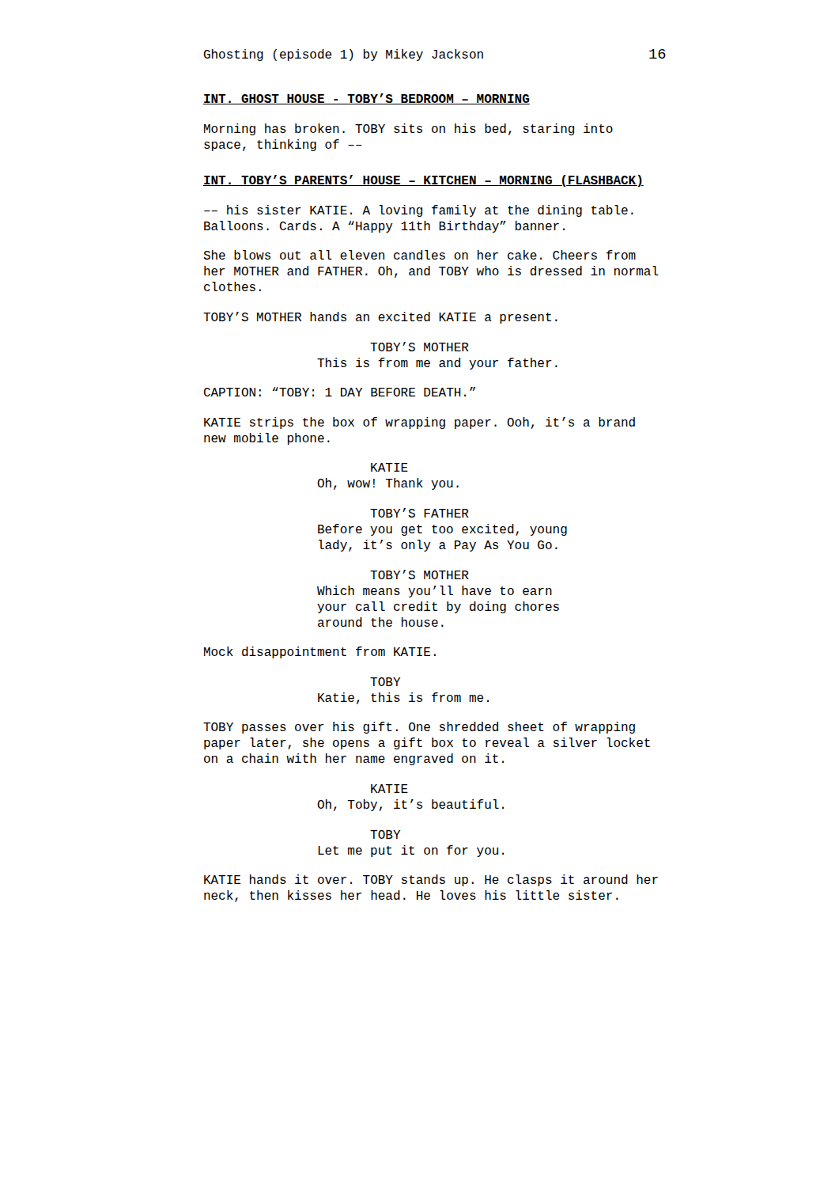Ghosting (episode 1) by Mikey Jackson
16
INT. GHOST HOUSE - TOBY’S BEDROOM – MORNING
Morning has broken. TOBY sits on his bed, staring into space, thinking of ––
INT. TOBY’S PARENTS’ HOUSE – KITCHEN – MORNING (FLASHBACK)
–– his sister KATIE. A loving family at the dining table. Balloons. Cards. A “Happy 11th Birthday” banner.
She blows out all eleven candles on her cake. Cheers from her MOTHER and FATHER. Oh, and TOBY who is dressed in normal clothes.
TOBY’S MOTHER hands an excited KATIE a present.
TOBY’S MOTHER
This is from me and your father.
CAPTION: “TOBY: 1 DAY BEFORE DEATH.”
KATIE strips the box of wrapping paper. Ooh, it’s a brand new mobile phone.
KATIE
Oh, wow! Thank you.
TOBY’S FATHER
Before you get too excited, young lady, it’s only a Pay As You Go.
TOBY’S MOTHER
Which means you’ll have to earn your call credit by doing chores around the house.
Mock disappointment from KATIE.
TOBY
Katie, this is from me.
TOBY passes over his gift. One shredded sheet of wrapping paper later, she opens a gift box to reveal a silver locket on a chain with her name engraved on it.
KATIE
Oh, Toby, it’s beautiful.
TOBY
Let me put it on for you.
KATIE hands it over. TOBY stands up. He clasps it around her neck, then kisses her head. He loves his little sister.